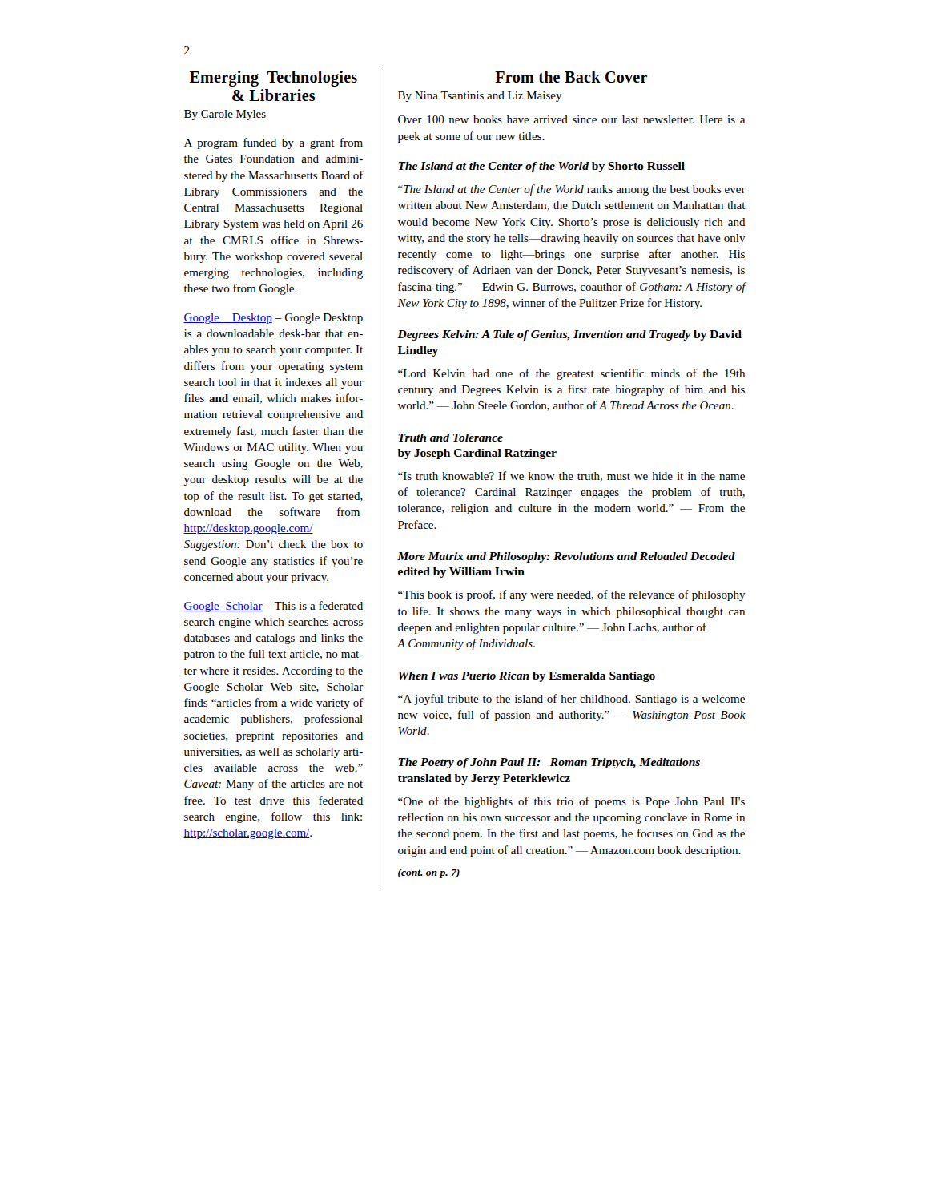2
Emerging Technologies
& Libraries
By Carole Myles
A program funded by a grant from the Gates Foundation and admini-stered by the Massachusetts Board of Library Commissioners and the Central Massachusetts Regional Library System was held on April 26 at the CMRLS office in Shrews-bury. The workshop covered several emerging technologies, including these two from Google.
Google Desktop – Google Desktop is a downloadable desk-bar that enables you to search your computer. It differs from your operating system search tool in that it indexes all your files and email, which makes information retrieval comprehensive and extremely fast, much faster than the Windows or MAC utility. When you search using Google on the Web, your desktop results will be at the top of the result list. To get started, download the software from http://desktop.google.com/ Suggestion: Don’t check the box to send Google any statistics if you’re concerned about your privacy.
Google Scholar – This is a federated search engine which searches across databases and catalogs and links the patron to the full text article, no matter where it resides. According to the Google Scholar Web site, Scholar finds “articles from a wide variety of academic publishers, professional societies, preprint repositories and universities, as well as scholarly articles available across the web.” Caveat: Many of the articles are not free. To test drive this federated search engine, follow this link: http://scholar.google.com/.
From the Back Cover
By Nina Tsantinis and Liz Maisey
Over 100 new books have arrived since our last newsletter. Here is a peek at some of our new titles.
The Island at the Center of the World by Shorto Russell
“The Island at the Center of the World ranks among the best books ever written about New Amsterdam, the Dutch settlement on Manhattan that would become New York City. Shorto’s prose is deliciously rich and witty, and the story he tells—drawing heavily on sources that have only recently come to light—brings one surprise after another. His rediscovery of Adriaen van der Donck, Peter Stuyvesant’s nemesis, is fascina-ting.” — Edwin G. Burrows, coauthor of Gotham: A History of New York City to 1898, winner of the Pulitzer Prize for History.
Degrees Kelvin: A Tale of Genius, Invention and Tragedy by David Lindley
“Lord Kelvin had one of the greatest scientific minds of the 19th century and Degrees Kelvin is a first rate biography of him and his world.” — John Steele Gordon, author of A Thread Across the Ocean.
Truth and Tolerance
by Joseph Cardinal Ratzinger
“Is truth knowable? If we know the truth, must we hide it in the name of tolerance? Cardinal Ratzinger engages the problem of truth, tolerance, religion and culture in the modern world.” — From the Preface.
More Matrix and Philosophy: Revolutions and Reloaded Decoded edited by William Irwin
“This book is proof, if any were needed, of the relevance of philosophy to life. It shows the many ways in which philosophical thought can deepen and enlighten popular culture.” — John Lachs, author of
A Community of Individuals.
When I was Puerto Rican by Esmeralda Santiago
“A joyful tribute to the island of her childhood. Santiago is a welcome new voice, full of passion and authority.” — Washington Post Book World.
The Poetry of John Paul II: Roman Triptych, Meditations translated by Jerzy Peterkiewicz
“One of the highlights of this trio of poems is Pope John Paul II's reflection on his own successor and the upcoming conclave in Rome in the second poem. In the first and last poems, he focuses on God as the origin and end point of all creation.” — Amazon.com book description.
(cont. on p. 7)